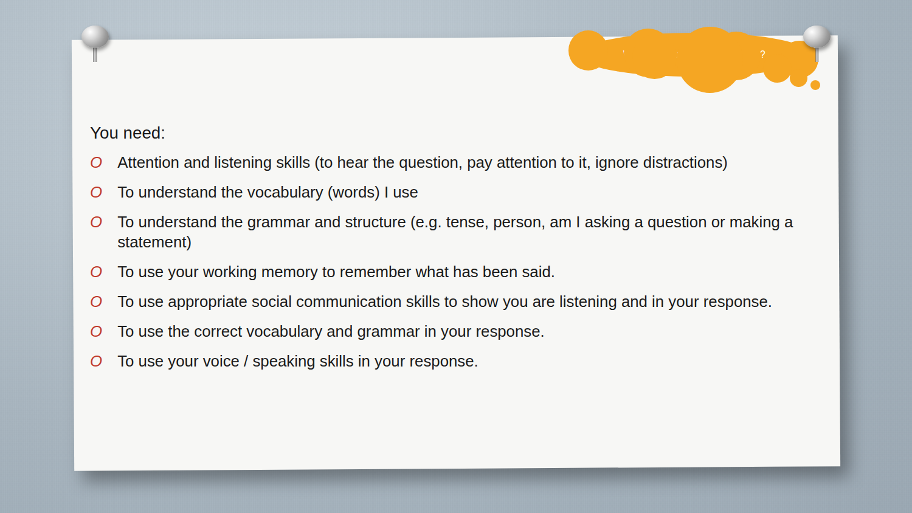What did you do at the weekend?
You need:
Attention and listening skills (to hear the question, pay attention to it, ignore distractions)
To understand the vocabulary (words) I use
To understand the grammar and structure (e.g. tense, person, am I asking a question or making a statement)
To use your working memory to remember what has been said.
To use appropriate social communication skills to show you are listening and in your response.
To use the correct vocabulary and grammar in your response.
To use your voice / speaking skills in your response.